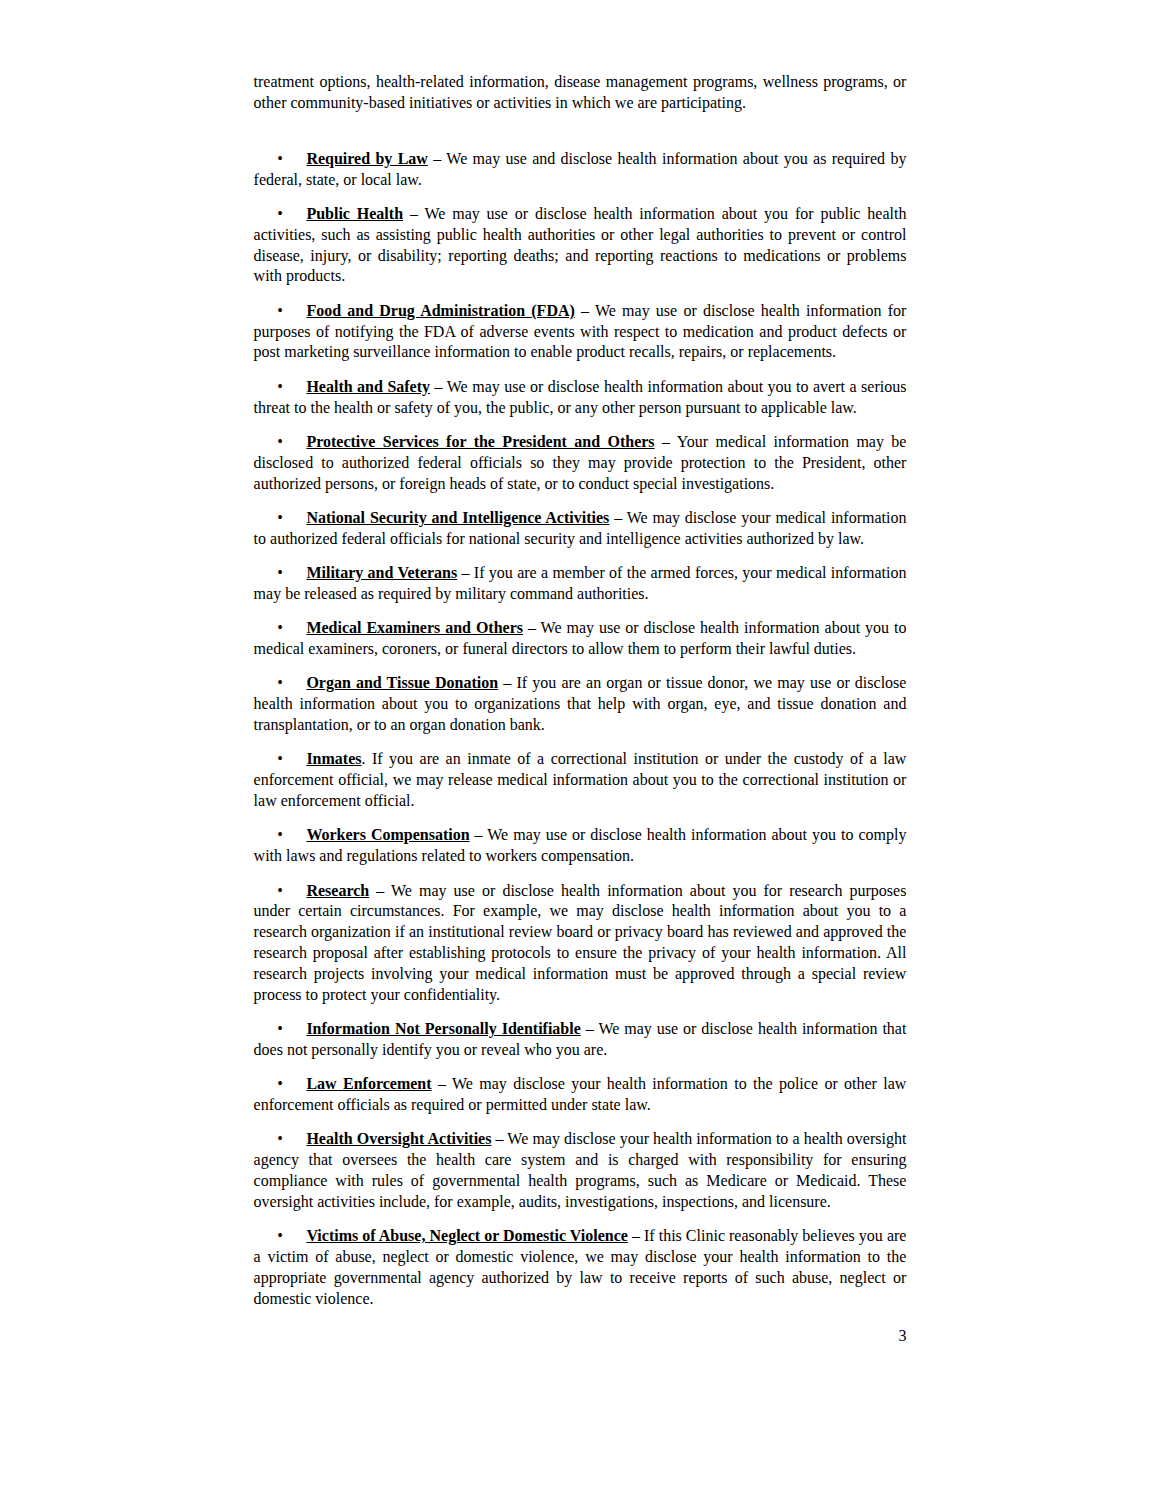treatment options, health-related information, disease management programs, wellness programs, or other community-based initiatives or activities in which we are participating.
Required by Law – We may use and disclose health information about you as required by federal, state, or local law.
Public Health – We may use or disclose health information about you for public health activities, such as assisting public health authorities or other legal authorities to prevent or control disease, injury, or disability; reporting deaths; and reporting reactions to medications or problems with products.
Food and Drug Administration (FDA) – We may use or disclose health information for purposes of notifying the FDA of adverse events with respect to medication and product defects or post marketing surveillance information to enable product recalls, repairs, or replacements.
Health and Safety – We may use or disclose health information about you to avert a serious threat to the health or safety of you, the public, or any other person pursuant to applicable law.
Protective Services for the President and Others – Your medical information may be disclosed to authorized federal officials so they may provide protection to the President, other authorized persons, or foreign heads of state, or to conduct special investigations.
National Security and Intelligence Activities – We may disclose your medical information to authorized federal officials for national security and intelligence activities authorized by law.
Military and Veterans – If you are a member of the armed forces, your medical information may be released as required by military command authorities.
Medical Examiners and Others – We may use or disclose health information about you to medical examiners, coroners, or funeral directors to allow them to perform their lawful duties.
Organ and Tissue Donation – If you are an organ or tissue donor, we may use or disclose health information about you to organizations that help with organ, eye, and tissue donation and transplantation, or to an organ donation bank.
Inmates. If you are an inmate of a correctional institution or under the custody of a law enforcement official, we may release medical information about you to the correctional institution or law enforcement official.
Workers Compensation – We may use or disclose health information about you to comply with laws and regulations related to workers compensation.
Research – We may use or disclose health information about you for research purposes under certain circumstances. For example, we may disclose health information about you to a research organization if an institutional review board or privacy board has reviewed and approved the research proposal after establishing protocols to ensure the privacy of your health information. All research projects involving your medical information must be approved through a special review process to protect your confidentiality.
Information Not Personally Identifiable – We may use or disclose health information that does not personally identify you or reveal who you are.
Law Enforcement – We may disclose your health information to the police or other law enforcement officials as required or permitted under state law.
Health Oversight Activities – We may disclose your health information to a health oversight agency that oversees the health care system and is charged with responsibility for ensuring compliance with rules of governmental health programs, such as Medicare or Medicaid. These oversight activities include, for example, audits, investigations, inspections, and licensure.
Victims of Abuse, Neglect or Domestic Violence – If this Clinic reasonably believes you are a victim of abuse, neglect or domestic violence, we may disclose your health information to the appropriate governmental agency authorized by law to receive reports of such abuse, neglect or domestic violence.
3